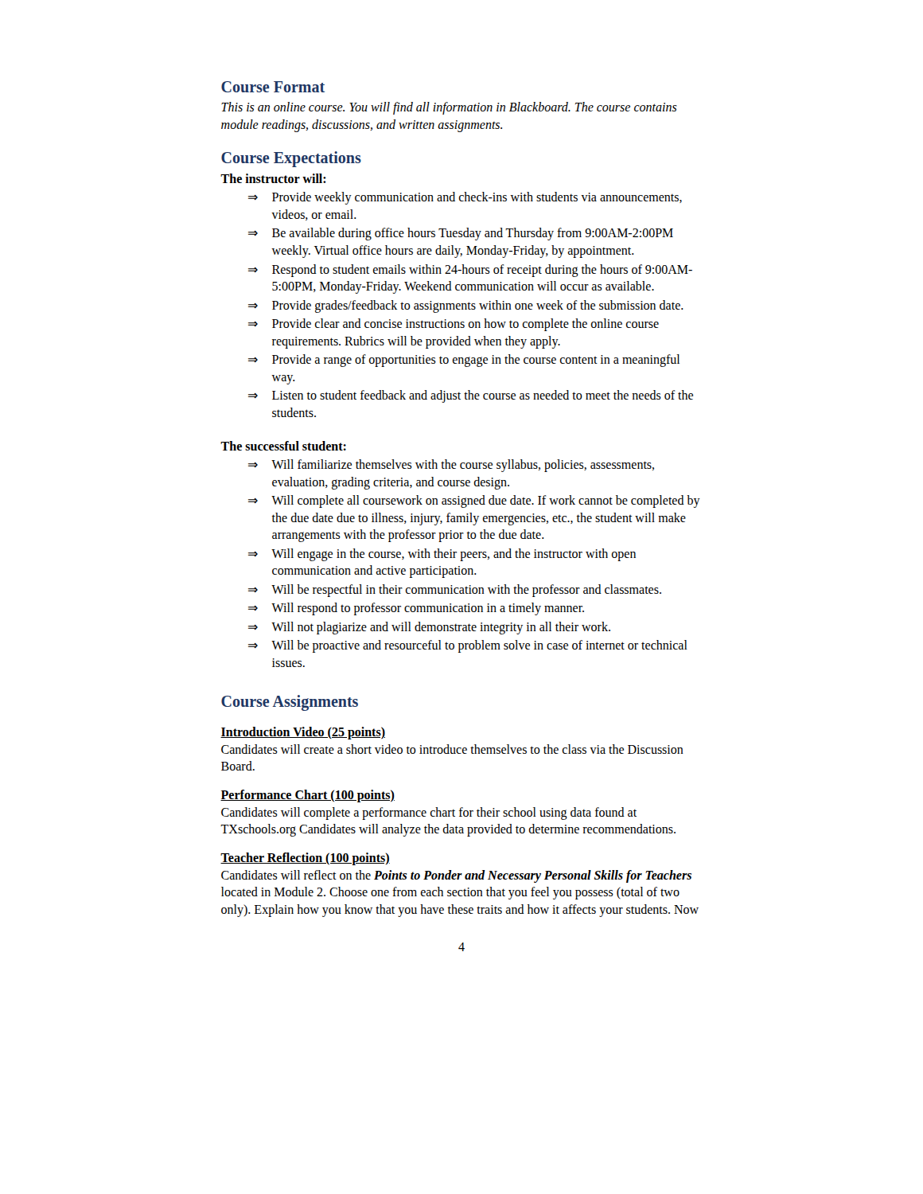Course Format
This is an online course. You will find all information in Blackboard. The course contains module readings, discussions, and written assignments.
Course Expectations
The instructor will:
Provide weekly communication and check-ins with students via announcements, videos, or email.
Be available during office hours Tuesday and Thursday from 9:00AM-2:00PM weekly. Virtual office hours are daily, Monday-Friday, by appointment.
Respond to student emails within 24-hours of receipt during the hours of 9:00AM-5:00PM, Monday-Friday. Weekend communication will occur as available.
Provide grades/feedback to assignments within one week of the submission date.
Provide clear and concise instructions on how to complete the online course requirements. Rubrics will be provided when they apply.
Provide a range of opportunities to engage in the course content in a meaningful way.
Listen to student feedback and adjust the course as needed to meet the needs of the students.
The successful student:
Will familiarize themselves with the course syllabus, policies, assessments, evaluation, grading criteria, and course design.
Will complete all coursework on assigned due date. If work cannot be completed by the due date due to illness, injury, family emergencies, etc., the student will make arrangements with the professor prior to the due date.
Will engage in the course, with their peers, and the instructor with open communication and active participation.
Will be respectful in their communication with the professor and classmates.
Will respond to professor communication in a timely manner.
Will not plagiarize and will demonstrate integrity in all their work.
Will be proactive and resourceful to problem solve in case of internet or technical issues.
Course Assignments
Introduction Video (25 points)
Candidates will create a short video to introduce themselves to the class via the Discussion Board.
Performance Chart (100 points)
Candidates will complete a performance chart for their school using data found at TXschools.org Candidates will analyze the data provided to determine recommendations.
Teacher Reflection (100 points)
Candidates will reflect on the Points to Ponder and Necessary Personal Skills for Teachers located in Module 2. Choose one from each section that you feel you possess (total of two only). Explain how you know that you have these traits and how it affects your students. Now
4